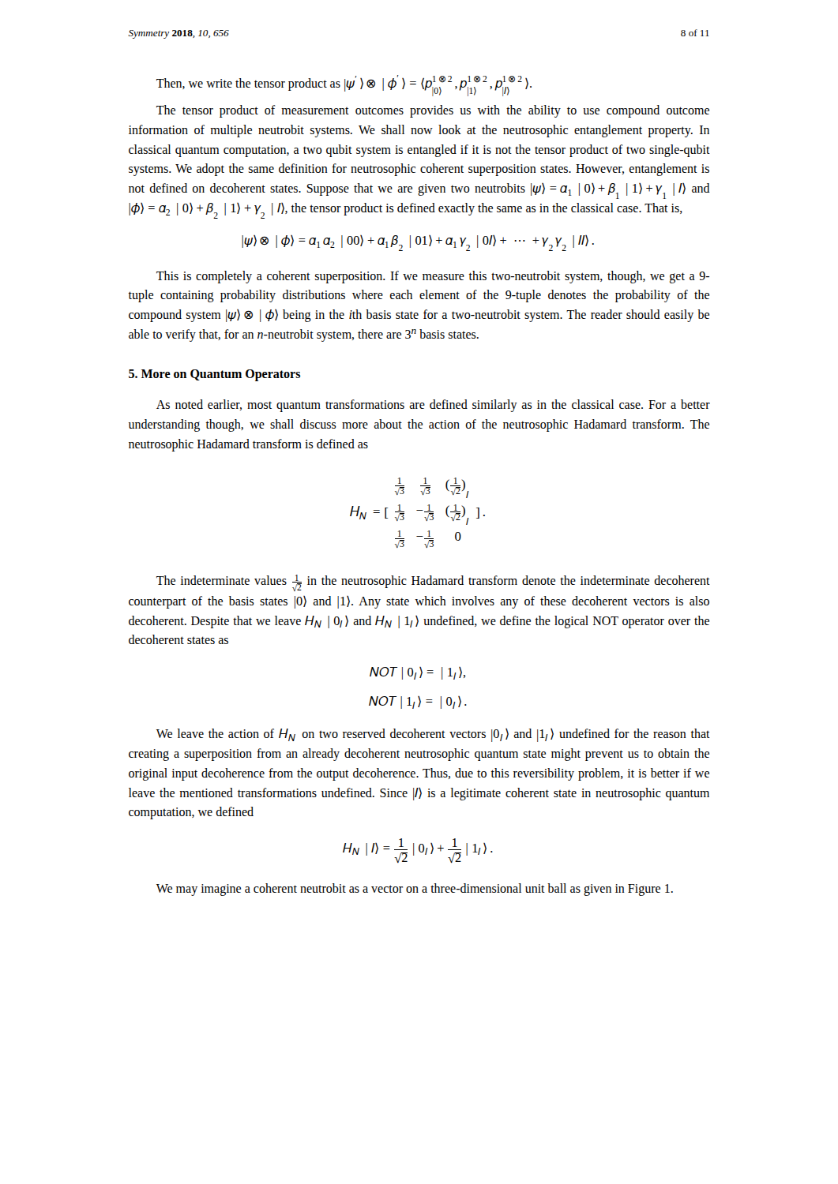Symmetry 2018, 10, 656 8 of 11
Then, we write the tensor product as |ψ′⟩ ⊗ |ϕ′⟩ = ⟨ p|0⟩1⊗2 , p|1⟩1⊗2 , p|I⟩1⊗2 ⟩ .
The tensor product of measurement outcomes provides us with the ability to use compound outcome information of multiple neutrobit systems. We shall now look at the neutrosophic entanglement property. In classical quantum computation, a two qubit system is entangled if it is not the tensor product of two single-qubit systems. We adopt the same definition for neutrosophic coherent superposition states. However, entanglement is not defined on decoherent states. Suppose that we are given two neutrobits |ψ⟩= α1|0⟩+ β1|1⟩+ γ1|I⟩ and |ϕ⟩= α2|0⟩+ β2|1⟩+ γ2|I⟩ , the tensor product is defined exactly the same as in the classical case. That is,
|ψ⟩⊗|ϕ⟩ = α1α2|00⟩ + α1β2|01⟩ + α1γ2|0I⟩ +⋯+ γ2γ2|II⟩ .
This is completely a coherent superposition. If we measure this two-neutrobit system, though, we get a 9-tuple containing probability distributions where each element of the 9-tuple denotes the probability of the compound system |ψ⟩⊗|ϕ⟩ being in the ith basis state for a two-neutrobit system. The reader should easily be able to verify that, for an n-neutrobit system, there are 3n basis states.
5. More on Quantum Operators
As noted earlier, most quantum transformations are defined similarly as in the classical case. For a better understanding though, we shall discuss more about the action of the neutrosophic Hadamard transform. The neutrosophic Hadamard transform is defined as
HN = [ 13 13 (12)I 13 −13 (12)I 13 −13 0 ] .
The indeterminate values 12 in the neutrosophic Hadamard transform denote the indeterminate decoherent counterpart of the basis states |0⟩ and |1⟩. Any state which involves any of these decoherent vectors is also decoherent. Despite that we leave HN|0I⟩ and HN|1I⟩ undefined, we define the logical NOT operator over the decoherent states as
NOT|0I⟩ = |1I⟩,
NOT|1I⟩ = |0I⟩.
We leave the action of HN on two reserved decoherent vectors |0I⟩ and |1I⟩ undefined for the reason that creating a superposition from an already decoherent neutrosophic quantum state might prevent us to obtain the original input decoherence from the output decoherence. Thus, due to this reversibility problem, it is better if we leave the mentioned transformations undefined. Since |I⟩ is a legitimate coherent state in neutrosophic quantum computation, we defined
HN|I⟩ = 12 |0I⟩ + 12 |1I⟩.
We may imagine a coherent neutrobit as a vector on a three-dimensional unit ball as given in Figure 1.